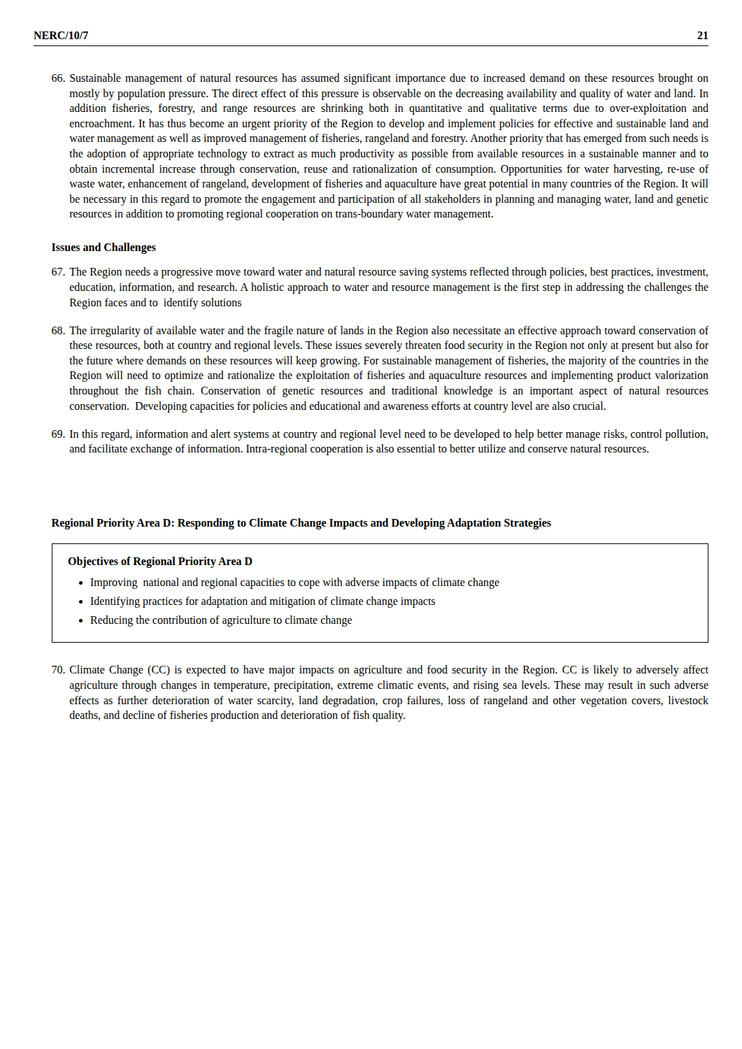NERC/10/7 21
66. Sustainable management of natural resources has assumed significant importance due to increased demand on these resources brought on mostly by population pressure. The direct effect of this pressure is observable on the decreasing availability and quality of water and land. In addition fisheries, forestry, and range resources are shrinking both in quantitative and qualitative terms due to over-exploitation and encroachment. It has thus become an urgent priority of the Region to develop and implement policies for effective and sustainable land and water management as well as improved management of fisheries, rangeland and forestry. Another priority that has emerged from such needs is the adoption of appropriate technology to extract as much productivity as possible from available resources in a sustainable manner and to obtain incremental increase through conservation, reuse and rationalization of consumption. Opportunities for water harvesting, re-use of waste water, enhancement of rangeland, development of fisheries and aquaculture have great potential in many countries of the Region. It will be necessary in this regard to promote the engagement and participation of all stakeholders in planning and managing water, land and genetic resources in addition to promoting regional cooperation on trans-boundary water management.
Issues and Challenges
67. The Region needs a progressive move toward water and natural resource saving systems reflected through policies, best practices, investment, education, information, and research. A holistic approach to water and resource management is the first step in addressing the challenges the Region faces and to identify solutions
68. The irregularity of available water and the fragile nature of lands in the Region also necessitate an effective approach toward conservation of these resources, both at country and regional levels. These issues severely threaten food security in the Region not only at present but also for the future where demands on these resources will keep growing. For sustainable management of fisheries, the majority of the countries in the Region will need to optimize and rationalize the exploitation of fisheries and aquaculture resources and implementing product valorization throughout the fish chain. Conservation of genetic resources and traditional knowledge is an important aspect of natural resources conservation. Developing capacities for policies and educational and awareness efforts at country level are also crucial.
69. In this regard, information and alert systems at country and regional level need to be developed to help better manage risks, control pollution, and facilitate exchange of information. Intra-regional cooperation is also essential to better utilize and conserve natural resources.
Regional Priority Area D: Responding to Climate Change Impacts and Developing Adaptation Strategies
Objectives of Regional Priority Area D
Improving national and regional capacities to cope with adverse impacts of climate change
Identifying practices for adaptation and mitigation of climate change impacts
Reducing the contribution of agriculture to climate change
70. Climate Change (CC) is expected to have major impacts on agriculture and food security in the Region. CC is likely to adversely affect agriculture through changes in temperature, precipitation, extreme climatic events, and rising sea levels. These may result in such adverse effects as further deterioration of water scarcity, land degradation, crop failures, loss of rangeland and other vegetation covers, livestock deaths, and decline of fisheries production and deterioration of fish quality.